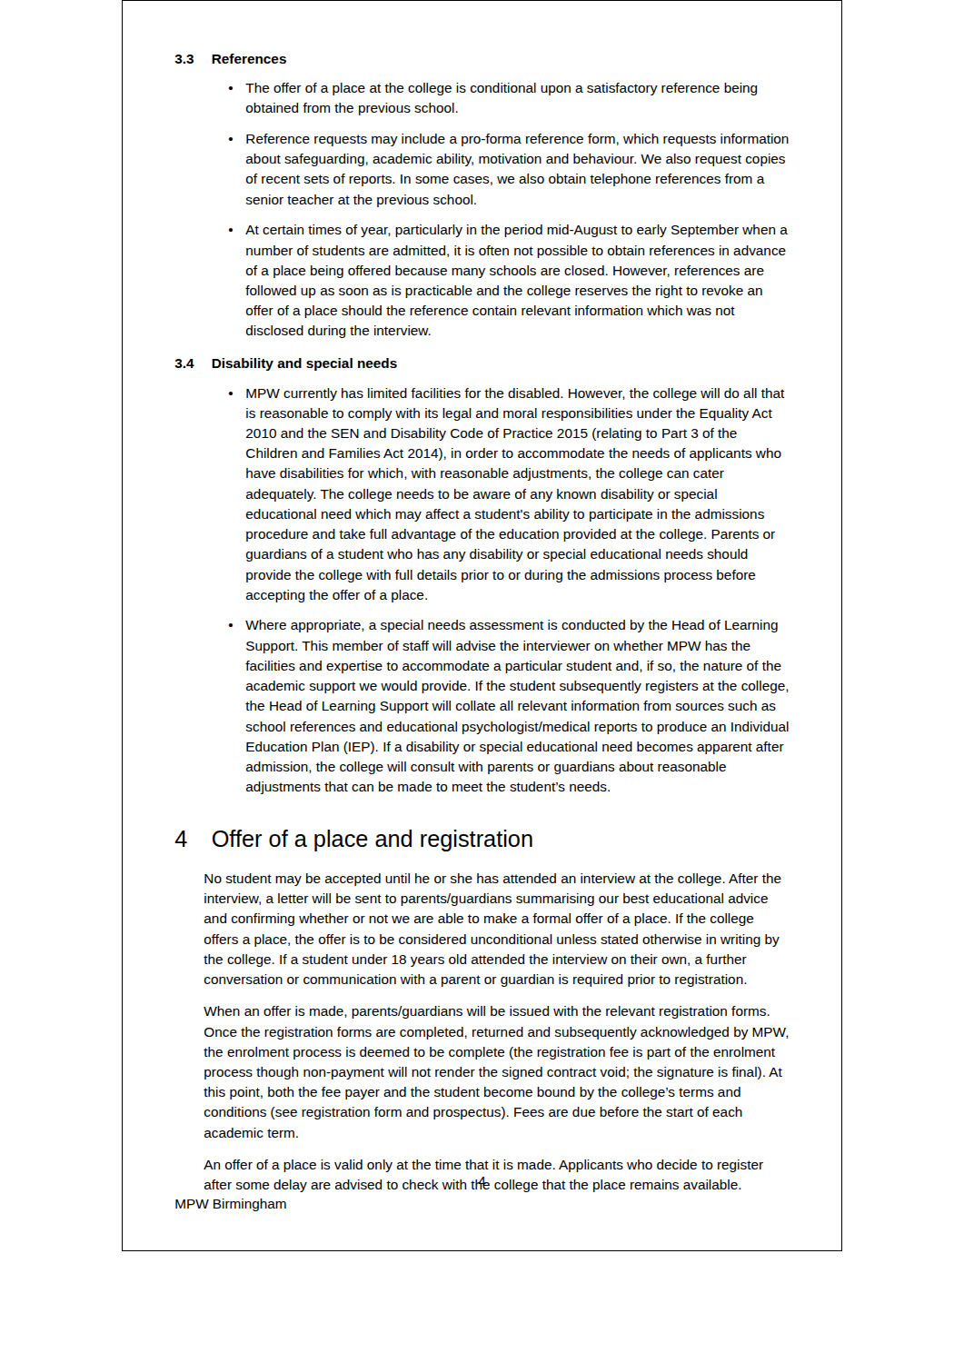3.3
References
The offer of a place at the college is conditional upon a satisfactory reference being obtained from the previous school.
Reference requests may include a pro-forma reference form, which requests information about safeguarding, academic ability, motivation and behaviour. We also request copies of recent sets of reports. In some cases, we also obtain telephone references from a senior teacher at the previous school.
At certain times of year, particularly in the period mid-August to early September when a number of students are admitted, it is often not possible to obtain references in advance of a place being offered because many schools are closed. However, references are followed up as soon as is practicable and the college reserves the right to revoke an offer of a place should the reference contain relevant information which was not disclosed during the interview.
3.4
Disability and special needs
MPW currently has limited facilities for the disabled. However, the college will do all that is reasonable to comply with its legal and moral responsibilities under the Equality Act 2010 and the SEN and Disability Code of Practice 2015 (relating to Part 3 of the Children and Families Act 2014), in order to accommodate the needs of applicants who have disabilities for which, with reasonable adjustments, the college can cater adequately. The college needs to be aware of any known disability or special educational need which may affect a student's ability to participate in the admissions procedure and take full advantage of the education provided at the college. Parents or guardians of a student who has any disability or special educational needs should provide the college with full details prior to or during the admissions process before accepting the offer of a place.
Where appropriate, a special needs assessment is conducted by the Head of Learning Support. This member of staff will advise the interviewer on whether MPW has the facilities and expertise to accommodate a particular student and, if so, the nature of the academic support we would provide. If the student subsequently registers at the college, the Head of Learning Support will collate all relevant information from sources such as school references and educational psychologist/medical reports to produce an Individual Education Plan (IEP). If a disability or special educational need becomes apparent after admission, the college will consult with parents or guardians about reasonable adjustments that can be made to meet the student’s needs.
4 Offer of a place and registration
No student may be accepted until he or she has attended an interview at the college. After the interview, a letter will be sent to parents/guardians summarising our best educational advice and confirming whether or not we are able to make a formal offer of a place. If the college offers a place, the offer is to be considered unconditional unless stated otherwise in writing by the college. If a student under 18 years old attended the interview on their own, a further conversation or communication with a parent or guardian is required prior to registration.
When an offer is made, parents/guardians will be issued with the relevant registration forms. Once the registration forms are completed, returned and subsequently acknowledged by MPW, the enrolment process is deemed to be complete (the registration fee is part of the enrolment process though non-payment will not render the signed contract void; the signature is final). At this point, both the fee payer and the student become bound by the college’s terms and conditions (see registration form and prospectus). Fees are due before the start of each academic term.
An offer of a place is valid only at the time that it is made. Applicants who decide to register after some delay are advised to check with the college that the place remains available.
4
MPW Birmingham